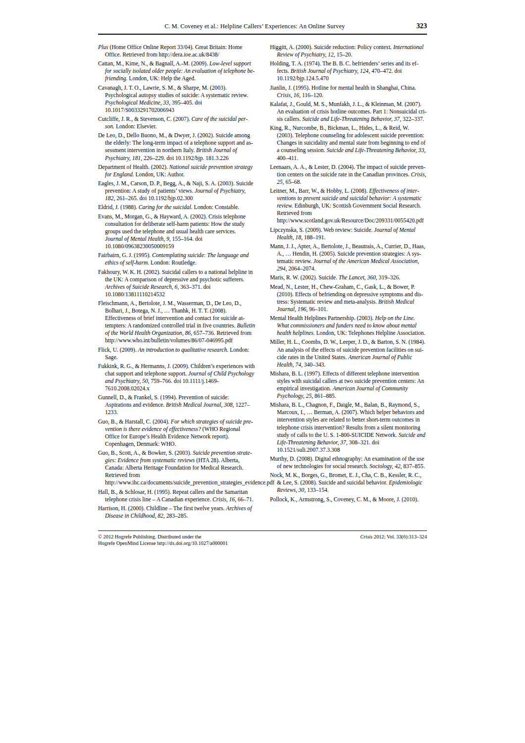C. M. Coveney et al.: Helpline Callers’ Experiences: An Online Survey
323
Plus (Home Office Online Report 33/04). Great Britain: Home Office. Retrieved from http://dera.ioe.ac.uk/8438/
Cattan, M., Kime, N., & Bagnall, A.-M. (2009). Low-level support for socially isolated older people: An evaluation of telephone befriending. London, UK: Help the Aged.
Cavanagh, J. T. O., Lawrie, S. M., & Sharpe, M. (2003). Psychological autopsy studies of suicide: A systematic review. Psychological Medicine, 33, 395–405. doi 10.1017/S0033291702006943
Cutcliffe, J. R., & Stevenson, C. (2007). Care of the suicidal person. London: Elsevier.
De Leo, D., Dello Buono, M., & Dwyer, J. (2002). Suicide among the elderly: The long-term impact of a telephone support and assessment intervention in northern Italy. British Journal of Psychiatry, 181, 226–229. doi 10.1192/bjp. 181.3.226
Department of Health. (2002). National suicide prevention strategy for England. London, UK: Author.
Eagles, J. M., Carson, D. P., Begg, A., & Naji, S. A. (2003). Suicide prevention: A study of patients’ views. Journal of Psychiatry, 182, 261–265. doi 10.1192/bjp.02.300
Eldrid, J. (1988). Caring for the suicidal. London: Constable.
Evans, M., Morgan, G., & Hayward, A. (2002). Crisis telephone consultation for deliberate self-harm patients: How the study groups used the telephone and usual health care services. Journal of Mental Health, 9, 155–164. doi 10.1080/09638230050009159
Fairbairn, G. J. (1995). Contemplating suicide: The language and ethics of self-harm. London: Routledge.
Fakhoury, W. K. H. (2002). Suicidal callers to a national helpline in the UK: A comparison of depressive and psychotic sufferers. Archives of Suicide Research, 6, 363–371. doi 10.1080/13811110214532
Fleischmann, A., Bertolote, J. M., Wasserman, D., De Leo, D., Bolhari, J., Botega, N. J., … Thanhk, H. T. T. (2008). Effectiveness of brief intervention and contact for suicide attempters: A randomized controlled trial in five countries. Bulletin of the World Health Organization, 86, 657–736. Retrieved from http://www.who.int/bulletin/volumes/86/07-046995.pdf
Flick, U. (2009). An introduction to qualitative research. London: Sage.
Fukkink, R. G., & Hermanns, J. (2009). Children’s experiences with chat support and telephone support. Journal of Child Psychology and Psychiatry, 50, 759–766. doi 10.1111/j.1469-7610.2008.02024.x
Gunnell, D., & Frankel, S. (1994). Prevention of suicide: Aspirations and evidence. British Medical Journal, 308, 1227–1233.
Guo, B., & Harstall, C. (2004). For which strategies of suicide prevention is there evidence of effectiveness? (WHO Regional Office for Europe’s Health Evidence Network report). Copenhagen, Denmark: WHO.
Guo, B., Scott, A., & Bowker, S. (2003). Suicide prevention strategies: Evidence from systematic reviews (HTA 28). Alberta, Canada: Alberta Heritage Foundation for Medical Research. Retrieved from http://www.ihc.ca/documents/suicide_prevention_strategies_evidence.pdf
Hall, B., & Schlosar, H. (1995). Repeat callers and the Samaritan telephone crisis line – A Canadian experience. Crisis, 16, 66–71.
Harrison, H. (2000). Childline – The first twelve years. Archives of Disease in Childhood, 82, 283–285.
Higgitt, A. (2000). Suicide reduction: Policy context. International Review of Psychiatry, 12, 15–20.
Holding, T. A. (1974). The B. B. C. befrienders’ series and its effects. British Journal of Psychiatry, 124, 470–472. doi 10.1192/bjp.124.5.470
Jianlin, J. (1995). Hotline for mental health in Shanghai, China. Crisis, 16, 116–120.
Kalafat, J., Gould, M. S., Munfakh, J. L., & Kleinman, M. (2007). An evaluation of crisis hotline outcomes. Part 1: Nonsuicidal crisis callers. Suicide and Life-Threatening Behavior, 37, 322–337.
King, R., Nurcombe, B., Bickman, L., Hides, L., & Reid, W. (2003). Telephone counseling for adolescent suicide prevention: Changes in suicidality and mental state from beginning to end of a counseling session. Suicide and Life-Threatening Behavior, 33, 400–411.
Leenaars, A. A., & Lester, D. (2004). The impact of suicide prevention centers on the suicide rate in the Canadian provinces. Crisis, 25, 65–68.
Leitner, M., Barr, W., & Hobby, L. (2008). Effectiveness of interventions to prevent suicide and suicidal behavior: A systematic review. Edinburgh, UK: Scottish Government Social Research. Retrieved from http://www.scotland.gov.uk/Resource/Doc/209331/0055420.pdf
Lipczynska, S. (2009). Web review: Suicide. Journal of Mental Health, 18, 188–191.
Mann, J. J., Apter, A., Bertolote, J., Beautrais, A., Currier, D., Haas, A., … Hendin, H. (2005). Suicide prevention strategies: A systematic review. Journal of the American Medical Association, 294, 2064–2074.
Maris, R. W. (2002). Suicide. The Lancet, 360, 319–326.
Mead, N., Lester, H., Chew-Graham, C., Gask, L., & Bower, P. (2010). Effects of befriending on depressive symptoms and distress: Systematic review and meta-analysis. British Medical Journal, 196, 96–101.
Mental Health Helplines Partnership. (2003). Help on the Line. What commissioners and funders need to know about mental health helplines. London, UK: Telephones Helpline Association.
Miller, H. L., Coombs, D. W., Leeper, J. D., & Barton, S. N. (1984). An analysis of the effects of suicide prevention facilities on suicide rates in the United States. American Journal of Public Health, 74, 340–343.
Mishara, B. L. (1997). Effects of different telephone intervention styles with suicidal callers at two suicide prevention centers: An empirical investigation. American Journal of Community Psychology, 25, 861–885.
Mishara, B. L., Chagnon, F., Daigle, M., Balan, B., Raymond, S., Marcoux, I., … Berman, A. (2007). Which helper behaviors and intervention styles are related to better short-term outcomes in telephone crisis intervention? Results from a silent monitoring study of calls to the U. S. 1-800-SUICIDE Network. Suicide and Life-Threatening Behavior, 37, 308–321. doi 10.1521/suli.2007.37.3.308
Murthy, D. (2008). Digital ethnography: An examination of the use of new technologies for social research. Sociology, 42, 837–855.
Nock, M. K., Borges, G., Bromet, E. J., Cha, C. B., Kessler, R. C., & Lee, S. (2008). Suicide and suicidal behavior. Epidemiologic Reviews, 30, 133–154.
Pollock, K., Armstrong, S., Coveney, C. M., & Moore, J. (2010).
© 2012 Hogrefe Publishing. Distributed under the
Hogrefe OpenMind License http://dx.doi.org/10.1027/a000001
Crisis 2012; Vol. 33(6):313–324